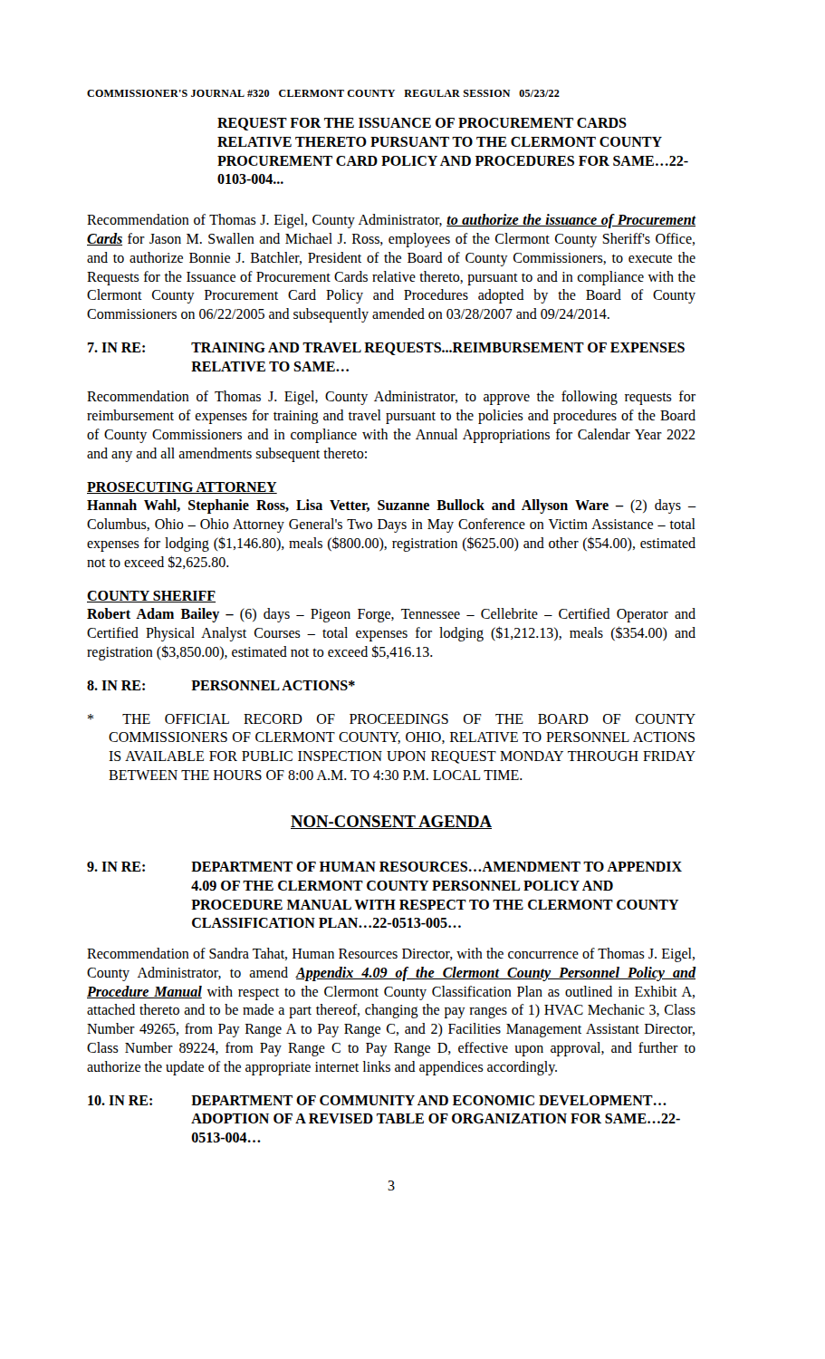COMMISSIONER'S JOURNAL #320 CLERMONT COUNTY REGULAR SESSION 05/23/22
REQUEST FOR THE ISSUANCE OF PROCUREMENT CARDS RELATIVE THERETO PURSUANT TO THE CLERMONT COUNTY PROCUREMENT CARD POLICY AND PROCEDURES FOR SAME…22-0103-004...
Recommendation of Thomas J. Eigel, County Administrator, to authorize the issuance of Procurement Cards for Jason M. Swallen and Michael J. Ross, employees of the Clermont County Sheriff's Office, and to authorize Bonnie J. Batchler, President of the Board of County Commissioners, to execute the Requests for the Issuance of Procurement Cards relative thereto, pursuant to and in compliance with the Clermont County Procurement Card Policy and Procedures adopted by the Board of County Commissioners on 06/22/2005 and subsequently amended on 03/28/2007 and 09/24/2014.
| 7. IN RE: | TRAINING AND TRAVEL REQUESTS...REIMBURSEMENT OF EXPENSES RELATIVE TO SAME… |
Recommendation of Thomas J. Eigel, County Administrator, to approve the following requests for reimbursement of expenses for training and travel pursuant to the policies and procedures of the Board of County Commissioners and in compliance with the Annual Appropriations for Calendar Year 2022 and any and all amendments subsequent thereto:
PROSECUTING ATTORNEY
Hannah Wahl, Stephanie Ross, Lisa Vetter, Suzanne Bullock and Allyson Ware – (2) days – Columbus, Ohio – Ohio Attorney General's Two Days in May Conference on Victim Assistance – total expenses for lodging ($1,146.80), meals ($800.00), registration ($625.00) and other ($54.00), estimated not to exceed $2,625.80.
COUNTY SHERIFF
Robert Adam Bailey – (6) days – Pigeon Forge, Tennessee – Cellebrite – Certified Operator and Certified Physical Analyst Courses – total expenses for lodging ($1,212.13), meals ($354.00) and registration ($3,850.00), estimated not to exceed $5,416.13.
| 8. IN RE: | PERSONNEL ACTIONS* |
* THE OFFICIAL RECORD OF PROCEEDINGS OF THE BOARD OF COUNTY COMMISSIONERS OF CLERMONT COUNTY, OHIO, RELATIVE TO PERSONNEL ACTIONS IS AVAILABLE FOR PUBLIC INSPECTION UPON REQUEST MONDAY THROUGH FRIDAY BETWEEN THE HOURS OF 8:00 A.M. TO 4:30 P.M. LOCAL TIME.
NON-CONSENT AGENDA
| 9. IN RE: | DEPARTMENT OF HUMAN RESOURCES…AMENDMENT TO APPENDIX 4.09 OF THE CLERMONT COUNTY PERSONNEL POLICY AND PROCEDURE MANUAL WITH RESPECT TO THE CLERMONT COUNTY CLASSIFICATION PLAN…22-0513-005… |
Recommendation of Sandra Tahat, Human Resources Director, with the concurrence of Thomas J. Eigel, County Administrator, to amend Appendix 4.09 of the Clermont County Personnel Policy and Procedure Manual with respect to the Clermont County Classification Plan as outlined in Exhibit A, attached thereto and to be made a part thereof, changing the pay ranges of 1) HVAC Mechanic 3, Class Number 49265, from Pay Range A to Pay Range C, and 2) Facilities Management Assistant Director, Class Number 89224, from Pay Range C to Pay Range D, effective upon approval, and further to authorize the update of the appropriate internet links and appendices accordingly.
| 10. IN RE: | DEPARTMENT OF COMMUNITY AND ECONOMIC DEVELOPMENT…ADOPTION OF A REVISED TABLE OF ORGANIZATION FOR SAME…22-0513-004… |
3